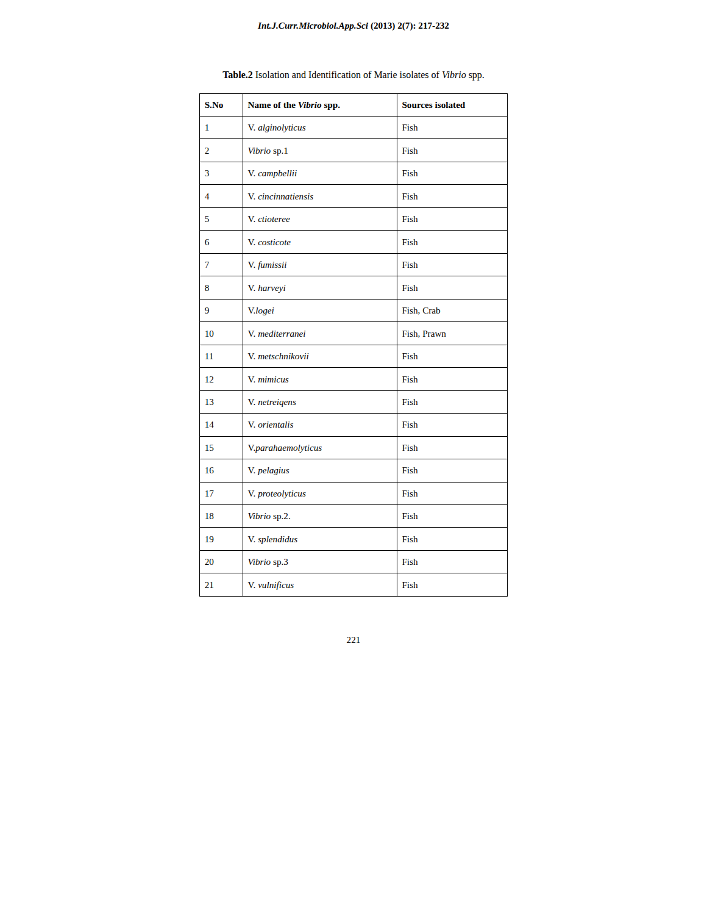Int.J.Curr.Microbiol.App.Sci (2013) 2(7): 217-232
Table.2 Isolation and Identification of Marie isolates of Vibrio spp.
| S.No | Name of the Vibrio spp. | Sources isolated |
| --- | --- | --- |
| 1 | V. alginolyticus | Fish |
| 2 | Vibrio sp.1 | Fish |
| 3 | V. campbellii | Fish |
| 4 | V. cincinnatiensis | Fish |
| 5 | V. ctioteree | Fish |
| 6 | V. costicote | Fish |
| 7 | V. fumissii | Fish |
| 8 | V. harveyi | Fish |
| 9 | V. logei | Fish, Crab |
| 10 | V. mediterranei | Fish, Prawn |
| 11 | V. metschnikovii | Fish |
| 12 | V. mimicus | Fish |
| 13 | V. netreiqens | Fish |
| 14 | V. orientalis | Fish |
| 15 | V. parahaemolyticus | Fish |
| 16 | V. pelagius | Fish |
| 17 | V. proteolyticus | Fish |
| 18 | Vibrio sp.2. | Fish |
| 19 | V. splendidus | Fish |
| 20 | Vibrio sp.3 | Fish |
| 21 | V. vulnificus | Fish |
221